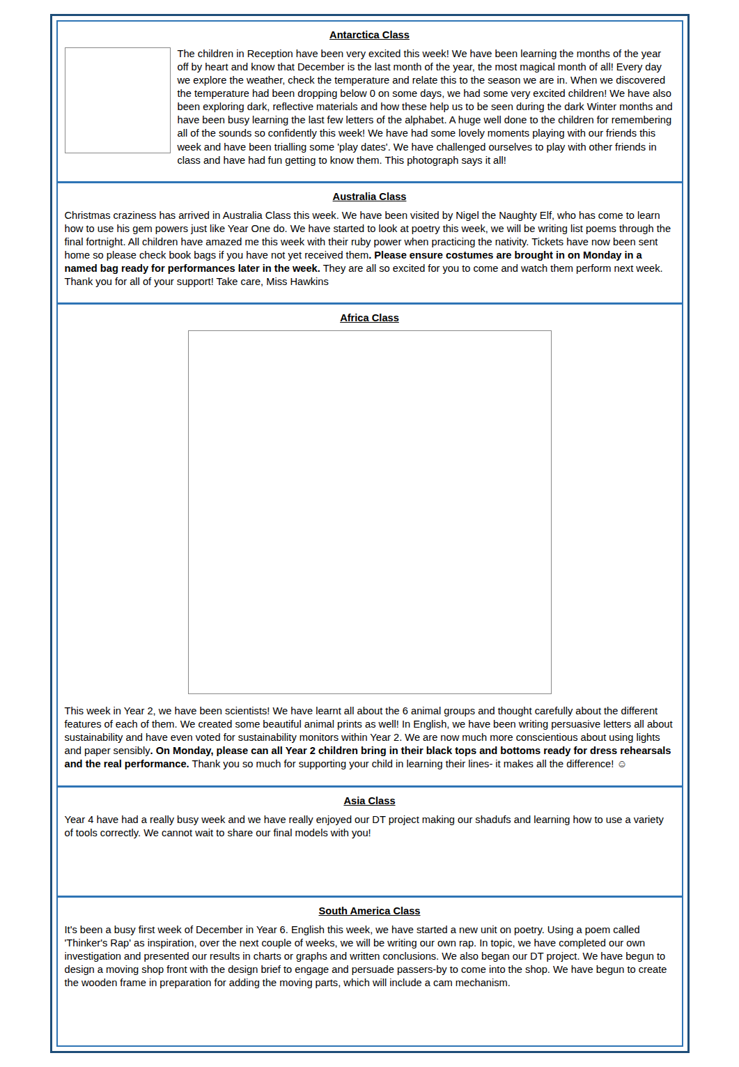Antarctica Class
The children in Reception have been very excited this week! We have been learning the months of the year off by heart and know that December is the last month of the year, the most magical month of all! Every day we explore the weather, check the temperature and relate this to the season we are in. When we discovered the temperature had been dropping below 0 on some days, we had some very excited children! We have also been exploring dark, reflective materials and how these help us to be seen during the dark Winter months and have been busy learning the last few letters of the alphabet. A huge well done to the children for remembering all of the sounds so confidently this week! We have had some lovely moments playing with our friends this week and have been trialling some 'play dates'. We have challenged ourselves to play with other friends in class and have had fun getting to know them. This photograph says it all!
Australia Class
Christmas craziness has arrived in Australia Class this week. We have been visited by Nigel the Naughty Elf, who has come to learn how to use his gem powers just like Year One do. We have started to look at poetry this week, we will be writing list poems through the final fortnight. All children have amazed me this week with their ruby power when practicing the nativity. Tickets have now been sent home so please check book bags if you have not yet received them. Please ensure costumes are brought in on Monday in a named bag ready for performances later in the week. They are all so excited for you to come and watch them perform next week. Thank you for all of your support! Take care, Miss Hawkins
Africa Class
This week in Year 2, we have been scientists! We have learnt all about the 6 animal groups and thought carefully about the different features of each of them. We created some beautiful animal prints as well! In English, we have been writing persuasive letters all about sustainability and have even voted for sustainability monitors within Year 2. We are now much more conscientious about using lights and paper sensibly. On Monday, please can all Year 2 children bring in their black tops and bottoms ready for dress rehearsals and the real performance. Thank you so much for supporting your child in learning their lines- it makes all the difference! ☺
Asia Class
Year 4 have had a really busy week and we have really enjoyed our DT project making our shadufs and learning how to use a variety of tools correctly. We cannot wait to share our final models with you!
South America Class
It's been a busy first week of December in Year 6. English this week, we have started a new unit on poetry. Using a poem called 'Thinker's Rap' as inspiration, over the next couple of weeks, we will be writing our own rap. In topic, we have completed our own investigation and presented our results in charts or graphs and written conclusions. We also began our DT project. We have begun to design a moving shop front with the design brief to engage and persuade passers-by to come into the shop. We have begun to create the wooden frame in preparation for adding the moving parts, which will include a cam mechanism.